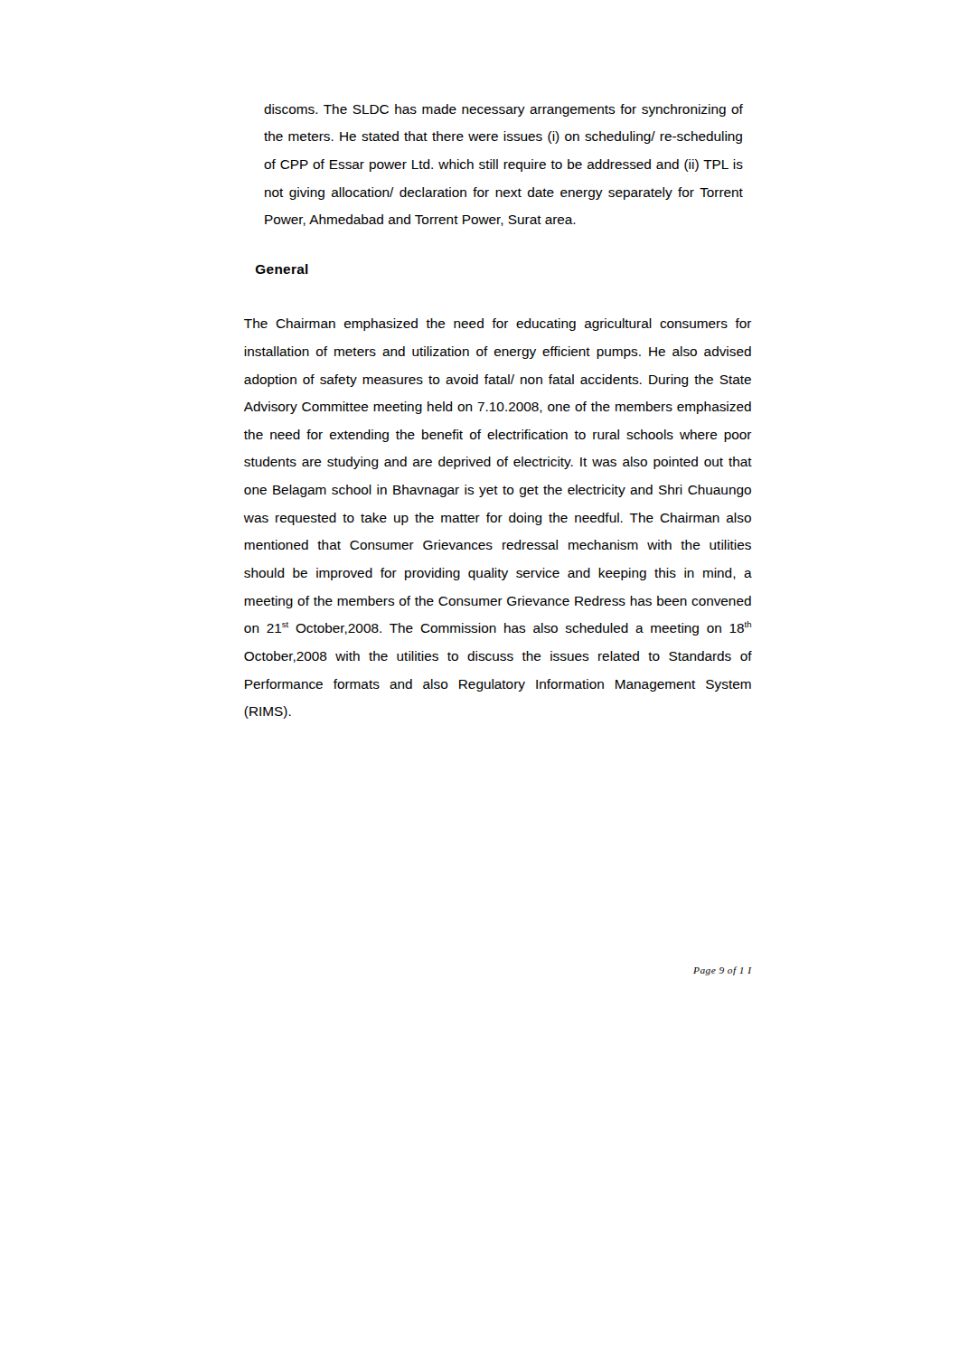discoms. The SLDC has made necessary arrangements for synchronizing of the meters. He stated that there were issues (i) on scheduling/ re-scheduling of CPP of Essar power Ltd. which still require to be addressed and (ii) TPL is not giving allocation/ declaration for next date energy separately for Torrent Power, Ahmedabad and Torrent Power, Surat area.
General
The Chairman emphasized the need for educating agricultural consumers for installation of meters and utilization of energy efficient pumps. He also advised adoption of safety measures to avoid fatal/ non fatal accidents. During the State Advisory Committee meeting held on 7.10.2008, one of the members emphasized the need for extending the benefit of electrification to rural schools where poor students are studying and are deprived of electricity. It was also pointed out that one Belagam school in Bhavnagar is yet to get the electricity and Shri Chuaungo was requested to take up the matter for doing the needful. The Chairman also mentioned that Consumer Grievances redressal mechanism with the utilities should be improved for providing quality service and keeping this in mind, a meeting of the members of the Consumer Grievance Redress has been convened on 21st October,2008. The Commission has also scheduled a meeting on 18th October,2008 with the utilities to discuss the issues related to Standards of Performance formats and also Regulatory Information Management System (RIMS).
Page 9 of 1 I